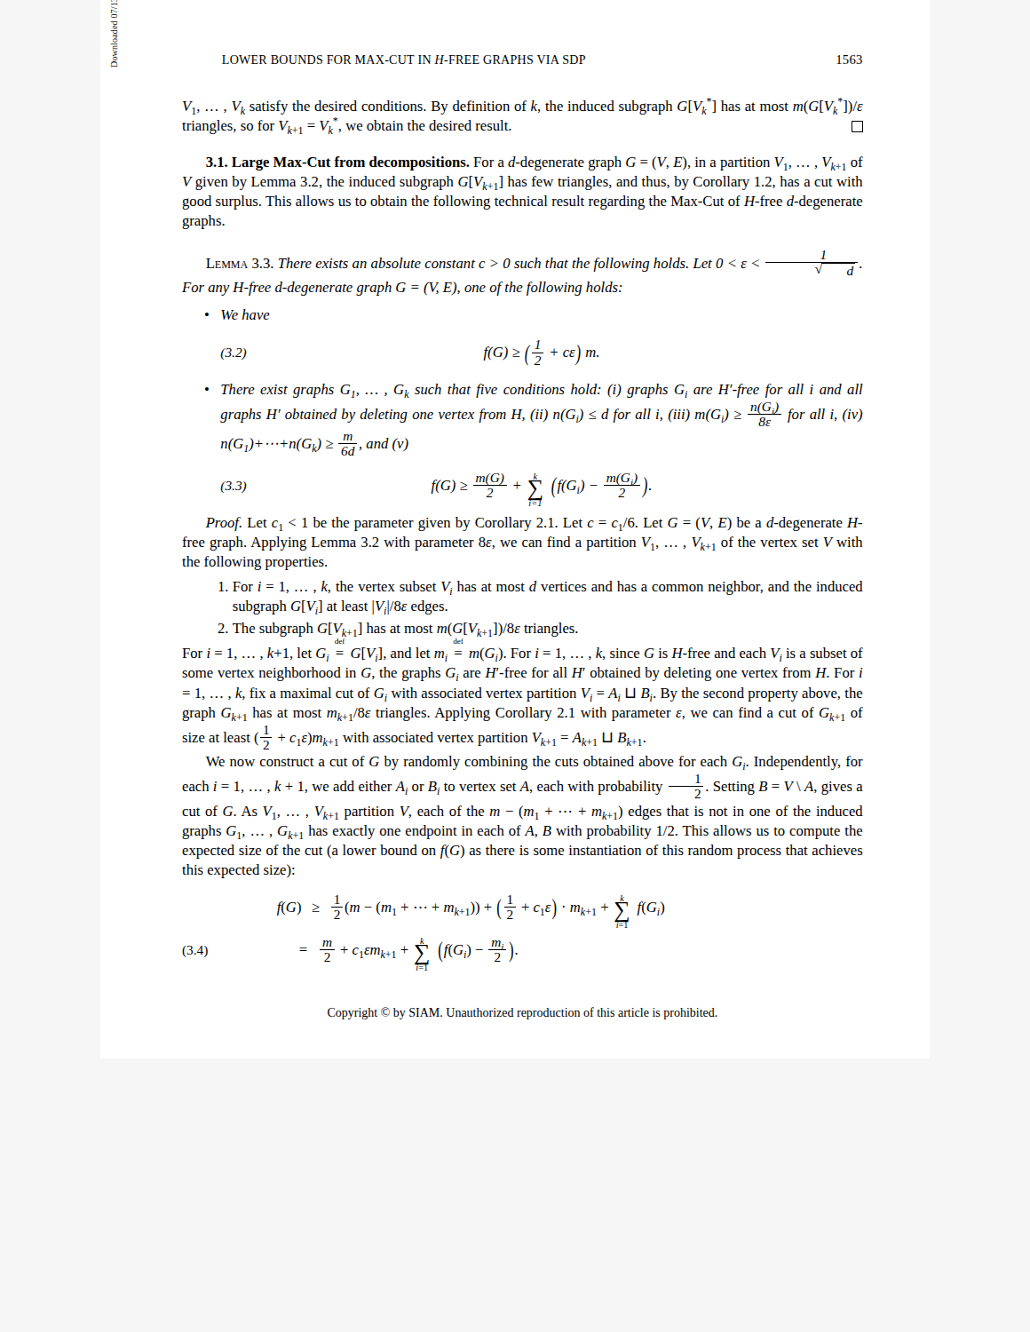Downloaded 07/13/21 to 129.132.146.74. Redistribution subject to SIAM license or copyright; see https://epubs.siam.org/page/terms
LOWER BOUNDS FOR MAX-CUT IN H-FREE GRAPHS VIA SDP 1563
V1, … , Vk satisfy the desired conditions. By definition of k, the induced subgraph G[Vk*] has at most m(G[Vk*])/ε triangles, so for Vk+1 = Vk*, we obtain the desired result.
3.1. Large Max-Cut from decompositions. For a d-degenerate graph G = (V, E), in a partition V1, … , Vk+1 of V given by Lemma 3.2, the induced subgraph G[Vk+1] has few triangles, and thus, by Corollary 1.2, has a cut with good surplus. This allows us to obtain the following technical result regarding the Max-Cut of H-free d-degenerate graphs.
Lemma 3.3. There exists an absolute constant c > 0 such that the following holds. Let 0 < ε < 1 d. For any H-free d-degenerate graph G = (V, E), one of the following holds:
We have
(3.2)
f(G) ≥ (12 + cε) m.
There exist graphs G1, … , Gk such that five conditions hold: (i) graphs Gi are H′-free for all i and all graphs H′ obtained by deleting one vertex from H, (ii) n(Gi) ≤ d for all i, (iii) m(Gi) ≥ n(Gi) 8ε for all i, (iv) n(G1)+⋯+n(Gk) ≥ m 6d, and (v)
(3.3)
f(G) ≥ m(G) 2 + k∑i=1 (f(Gi) − m(Gi) 2).
Proof. Let c1 < 1 be the parameter given by Corollary 2.1. Let c = c1/6. Let G = (V, E) be a d-degenerate H-free graph. Applying Lemma 3.2 with parameter 8ε, we can find a partition V1, … , Vk+1 of the vertex set V with the following properties.
For i = 1, … , k, the vertex subset Vi has at most d vertices and has a common neighbor, and the induced subgraph G[Vi] at least |Vi|/8ε edges.
The subgraph G[Vk+1] has at most m(G[Vk+1])/8ε triangles.
For i = 1, … , k+1, let Gi def= G[Vi], and let mi def= m(Gi). For i = 1, … , k, since G is H-free and each Vi is a subset of some vertex neighborhood in G, the graphs Gi are H′-free for all H′ obtained by deleting one vertex from H. For i = 1, … , k, fix a maximal cut of Gi with associated vertex partition Vi = Ai ⊔ Bi. By the second property above, the graph Gk+1 has at most mk+1/8ε triangles. Applying Corollary 2.1 with parameter ε, we can find a cut of Gk+1 of size at least (12 + c1ε)mk+1 with associated vertex partition Vk+1 = Ak+1 ⊔ Bk+1.
We now construct a cut of G by randomly combining the cuts obtained above for each Gi. Independently, for each i = 1, … , k + 1, we add either Ai or Bi to vertex set A, each with probability 12. Setting B = V \ A, gives a cut of G. As V1, … , Vk+1 partition V, each of the m − (m1 + ⋯ + mk+1) edges that is not in one of the induced graphs G1, … , Gk+1 has exactly one endpoint in each of A, B with probability 1/2. This allows us to compute the expected size of the cut (a lower bound on f(G) as there is some instantiation of this random process that achieves this expected size):
f(G) ≥ 12(m − (m1 + ⋯ + mk+1)) + (12 + c1ε) · mk+1 + k∑i=1 f(Gi)
(3.4)
= m 2 + c1εmk+1 + k∑i=1 (f(Gi) − mi 2).
Copyright © by SIAM. Unauthorized reproduction of this article is prohibited.